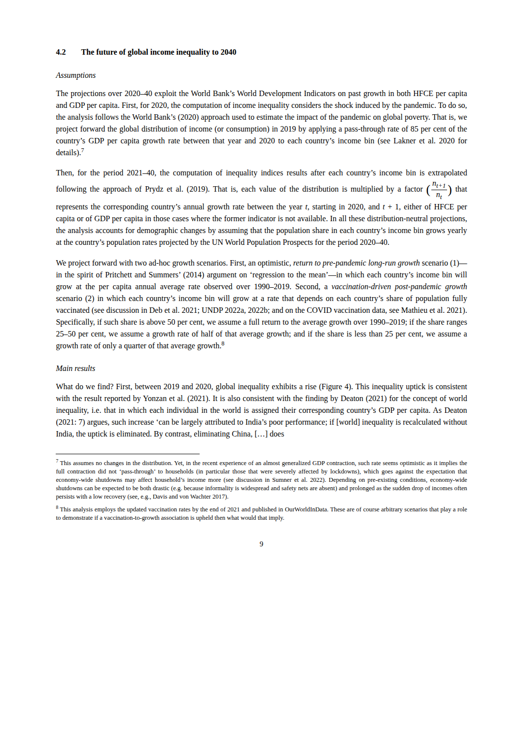4.2 The future of global income inequality to 2040
Assumptions
The projections over 2020–40 exploit the World Bank’s World Development Indicators on past growth in both HFCE per capita and GDP per capita. First, for 2020, the computation of income inequality considers the shock induced by the pandemic. To do so, the analysis follows the World Bank’s (2020) approach used to estimate the impact of the pandemic on global poverty. That is, we project forward the global distribution of income (or consumption) in 2019 by applying a pass-through rate of 85 per cent of the country’s GDP per capita growth rate between that year and 2020 to each country’s income bin (see Lakner et al. 2020 for details).7
Then, for the period 2021–40, the computation of inequality indices results after each country’s income bin is extrapolated following the approach of Prydz et al. (2019). That is, each value of the distribution is multiplied by a factor (nt+1 nt) that represents the corresponding country’s annual growth rate between the year t, starting in 2020, and t + 1, either of HFCE per capita or of GDP per capita in those cases where the former indicator is not available. In all these distribution-neutral projections, the analysis accounts for demographic changes by assuming that the population share in each country’s income bin grows yearly at the country’s population rates projected by the UN World Population Prospects for the period 2020–40.
We project forward with two ad-hoc growth scenarios. First, an optimistic, return to pre-pandemic long-run growth scenario (1)—in the spirit of Pritchett and Summers’ (2014) argument on ‘regression to the mean’—in which each country’s income bin will grow at the per capita annual average rate observed over 1990–2019. Second, a vaccination-driven post-pandemic growth scenario (2) in which each country’s income bin will grow at a rate that depends on each country’s share of population fully vaccinated (see discussion in Deb et al. 2021; UNDP 2022a, 2022b; and on the COVID vaccination data, see Mathieu et al. 2021). Specifically, if such share is above 50 per cent, we assume a full return to the average growth over 1990–2019; if the share ranges 25–50 per cent, we assume a growth rate of half of that average growth; and if the share is less than 25 per cent, we assume a growth rate of only a quarter of that average growth.8
Main results
What do we find? First, between 2019 and 2020, global inequality exhibits a rise (Figure 4). This inequality uptick is consistent with the result reported by Yonzan et al. (2021). It is also consistent with the finding by Deaton (2021) for the concept of world inequality, i.e. that in which each individual in the world is assigned their corresponding country’s GDP per capita. As Deaton (2021: 7) argues, such increase ‘can be largely attributed to India’s poor performance; if [world] inequality is recalculated without India, the uptick is eliminated. By contrast, eliminating China, […] does
7 This assumes no changes in the distribution. Yet, in the recent experience of an almost generalized GDP contraction, such rate seems optimistic as it implies the full contraction did not ‘pass-through’ to households (in particular those that were severely affected by lockdowns), which goes against the expectation that economy-wide shutdowns may affect household’s income more (see discussion in Sumner et al. 2022). Depending on pre-existing conditions, economy-wide shutdowns can be expected to be both drastic (e.g. because informality is widespread and safety nets are absent) and prolonged as the sudden drop of incomes often persists with a low recovery (see, e.g., Davis and von Wachter 2017).
8 This analysis employs the updated vaccination rates by the end of 2021 and published in OurWorldInData. These are of course arbitrary scenarios that play a role to demonstrate if a vaccination-to-growth association is upheld then what would that imply.
9